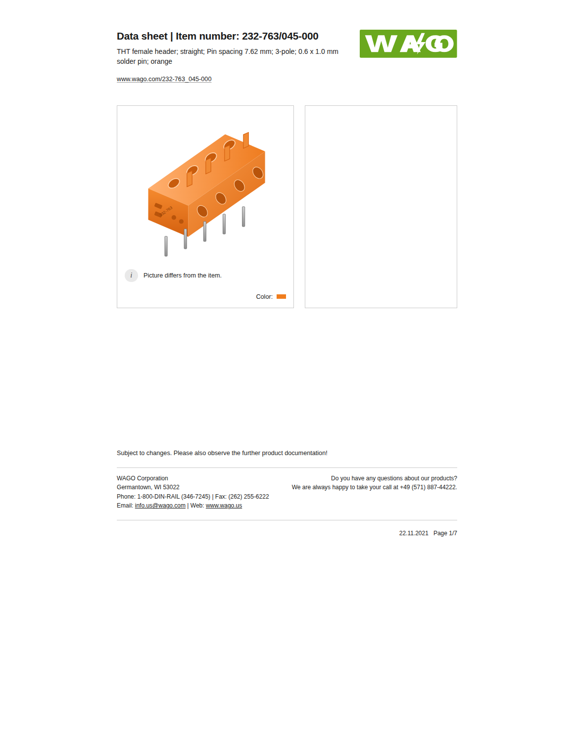Data sheet | Item number: 232-763/045-000
THT female header; straight; Pin spacing 7.62 mm; 3-pole; 0.6 x 1.0 mm solder pin; orange
www.wago.com/232-763_045-000
232-763
i Picture differs from the item.
Color:
Subject to changes. Please also observe the further product documentation!
WAGO Corporation
Germantown, WI 53022
Phone: 1-800-DIN-RAIL (346-7245) | Fax: (262) 255-6222
Email: info.us@wago.com | Web: www.wago.us
Do you have any questions about our products?
We are always happy to take your call at +49 (571) 887-44222.
22.11.2021 Page 1/7